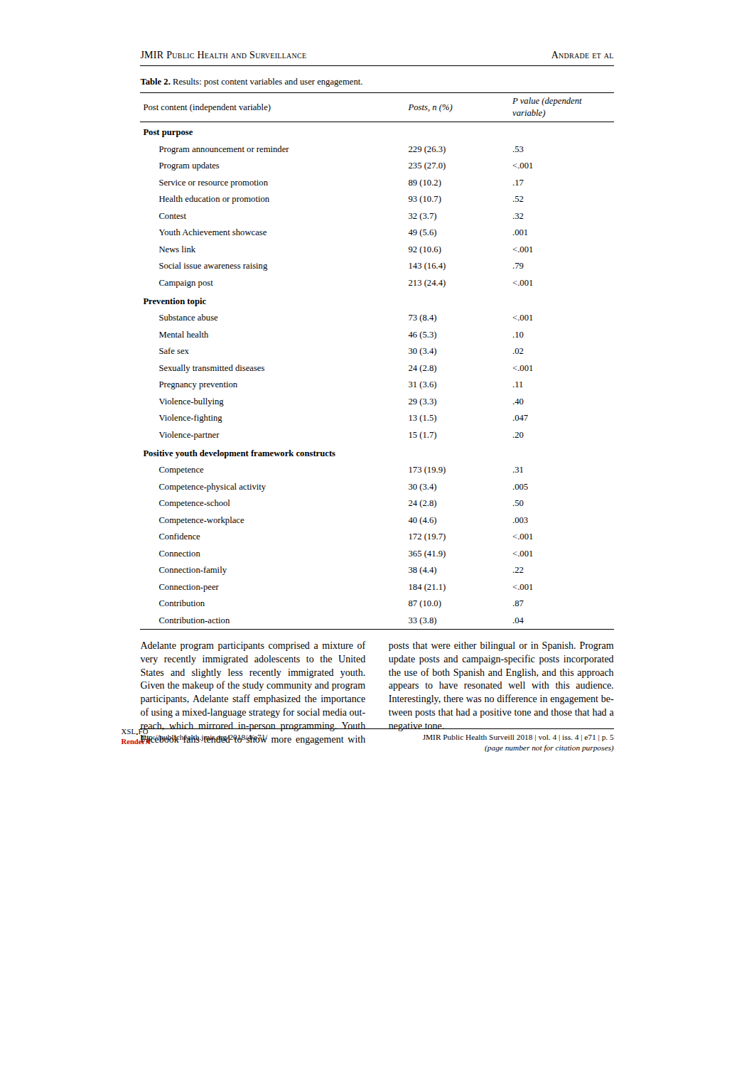JMIR Public Health and Surveillance
Andrade et al
Table 2. Results: post content variables and user engagement.
| Post content (independent variable) | Posts, n (%) | P value (dependent variable) |
| --- | --- | --- |
| Post purpose |
| Program announcement or reminder | 229 (26.3) | .53 |
| Program updates | 235 (27.0) | <.001 |
| Service or resource promotion | 89 (10.2) | .17 |
| Health education or promotion | 93 (10.7) | .52 |
| Contest | 32 (3.7) | .32 |
| Youth Achievement showcase | 49 (5.6) | .001 |
| News link | 92 (10.6) | <.001 |
| Social issue awareness raising | 143 (16.4) | .79 |
| Campaign post | 213 (24.4) | <.001 |
| Prevention topic |
| Substance abuse | 73 (8.4) | <.001 |
| Mental health | 46 (5.3) | .10 |
| Safe sex | 30 (3.4) | .02 |
| Sexually transmitted diseases | 24 (2.8) | <.001 |
| Pregnancy prevention | 31 (3.6) | .11 |
| Violence-bullying | 29 (3.3) | .40 |
| Violence-fighting | 13 (1.5) | .047 |
| Violence-partner | 15 (1.7) | .20 |
| Positive youth development framework constructs |
| Competence | 173 (19.9) | .31 |
| Competence-physical activity | 30 (3.4) | .005 |
| Competence-school | 24 (2.8) | .50 |
| Competence-workplace | 40 (4.6) | .003 |
| Confidence | 172 (19.7) | <.001 |
| Connection | 365 (41.9) | <.001 |
| Connection-family | 38 (4.4) | .22 |
| Connection-peer | 184 (21.1) | <.001 |
| Contribution | 87 (10.0) | .87 |
| Contribution-action | 33 (3.8) | .04 |
Adelante program participants comprised a mixture of very recently immigrated adolescents to the United States and slightly less recently immigrated youth. Given the makeup of the study community and program participants, Adelante staff emphasized the importance of using a mixed-language strategy for social media outreach, which mirrored in-person programming. Youth Facebook fans tended to show more engagement with posts that were either bilingual or in Spanish. Program update posts and campaign-specific posts incorporated the use of both Spanish and English, and this approach appears to have resonated well with this audience. Interestingly, there was no difference in engagement between posts that had a positive tone and those that had a negative tone.
XSL•FO
RenderX
http://publichealth.jmir.org/2018/4/e71/
JMIR Public Health Surveill 2018 | vol. 4 | iss. 4 | e71 | p. 5
(page number not for citation purposes)